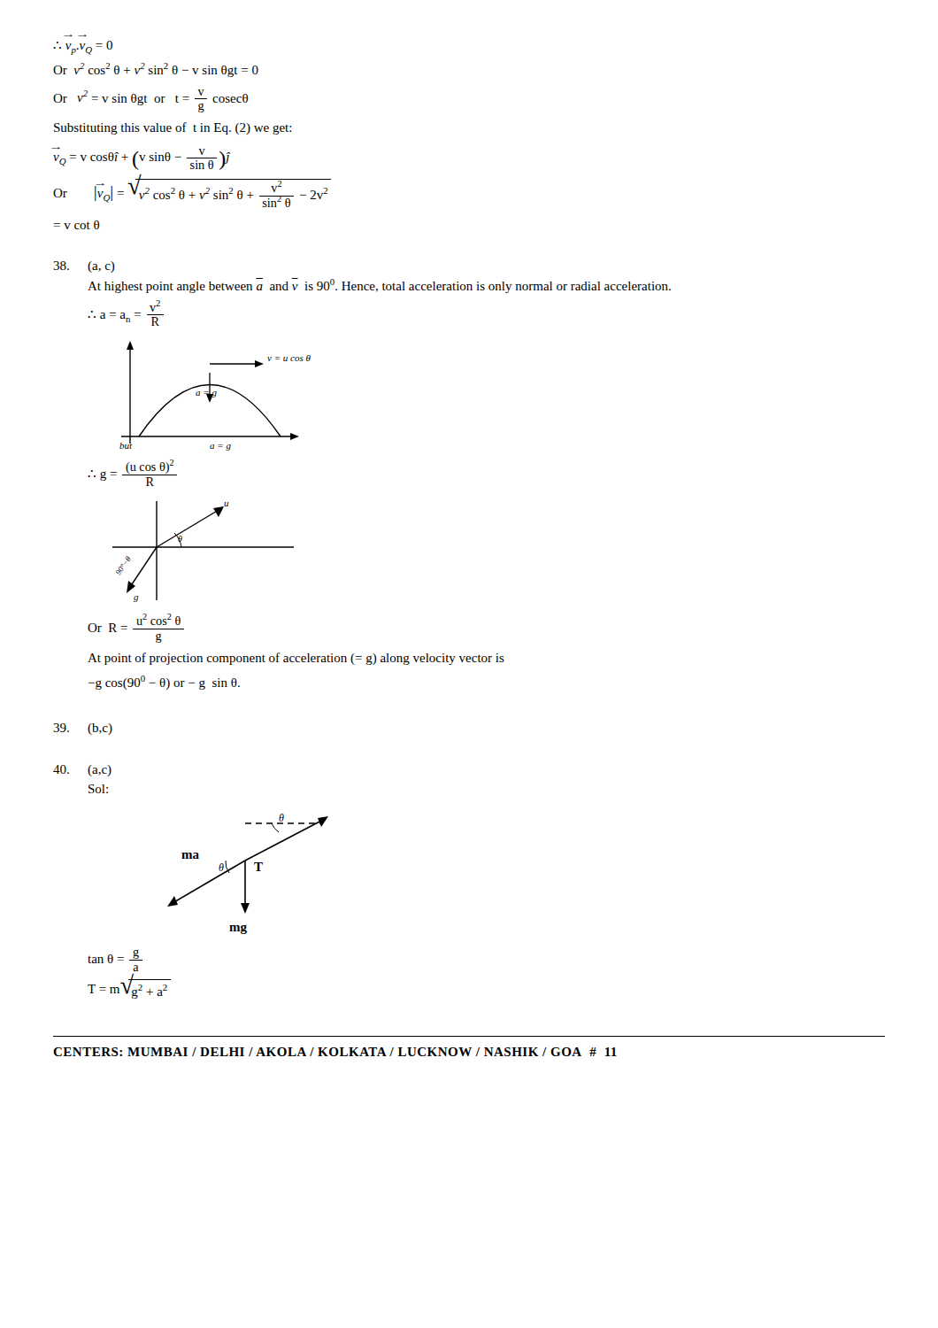∴ vp.vQ = 0
Or v2 cos2 θ + v2 sin2 θ − v sin θgt = 0
Or v2 = v sin θgt or t = vg cosecθ
Substituting this value of t in Eq. (2) we get:
vQ = v cosθî + (v sinθ − vsin θ) ĵ
Or |vQ| = v2 cos2 θ + v2 sin2 θ + v2 sin2 θ − 2v2
= v cot θ
38.
(a, c)
At highest point angle between a and v is 900. Hence, total acceleration is only normal or radial acceleration.
∴ a = an = v2 R
v = u cos θ a = g but a = g
∴ g = (u cos θ)2 R
u θ g 90°−θ
Or R = u2 cos2 θ g
At point of projection component of acceleration (= g) along velocity vector is
−g cos(900 − θ) or − g sin θ.
39.(b,c)
40.
(a,c)
Sol:
θ ma θ T mg
tan θ = ga
T = mg2 + a2
CENTERS: MUMBAI / DELHI / AKOLA / KOLKATA / LUCKNOW / NASHIK / GOA # 11